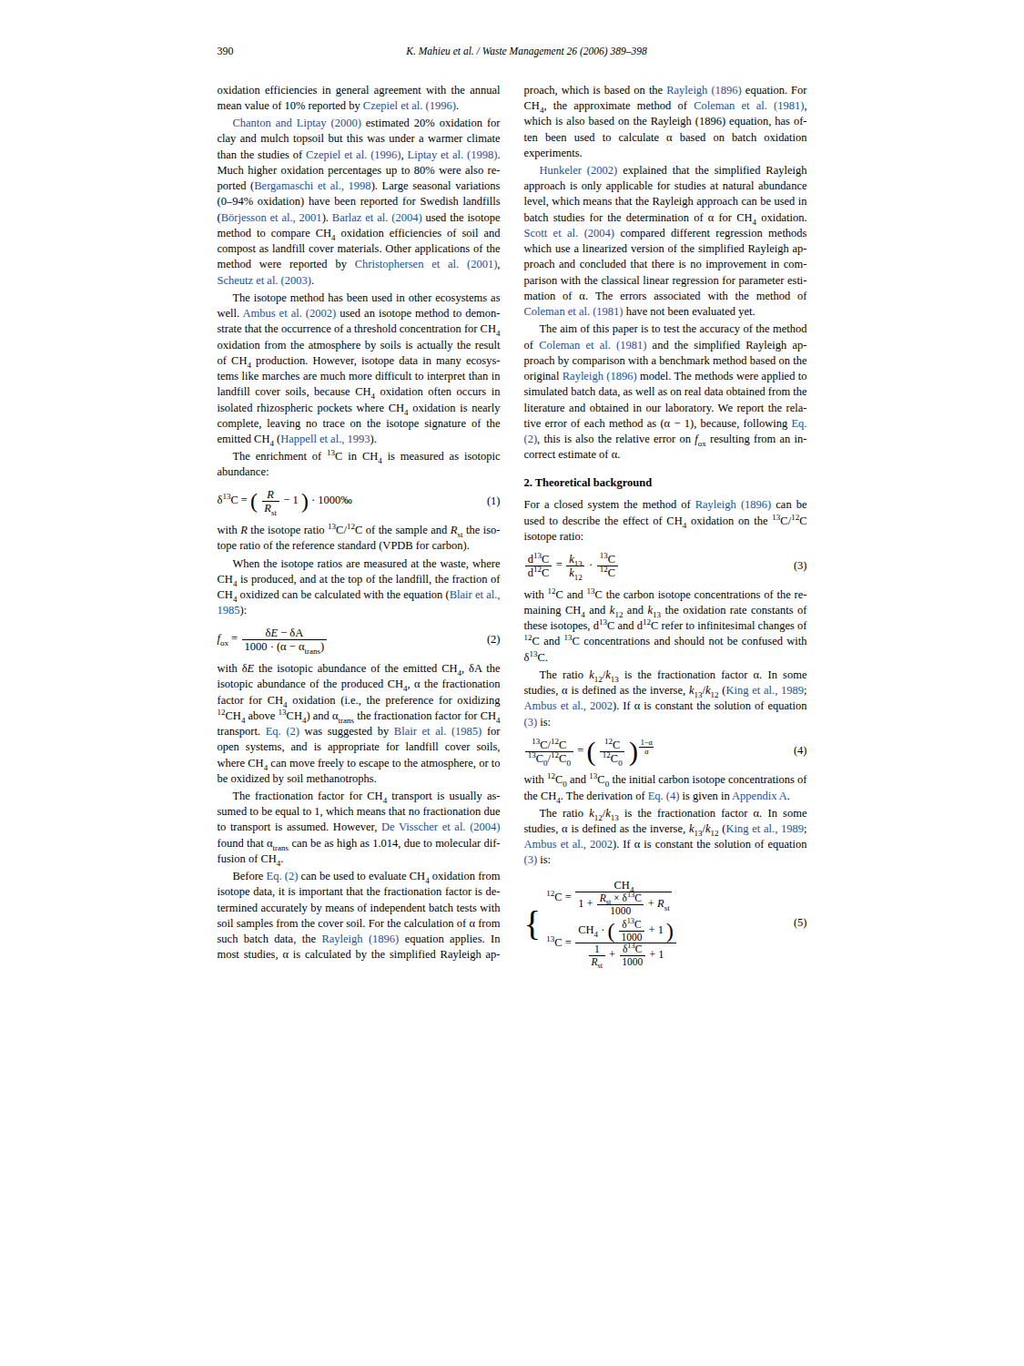390
K. Mahieu et al. / Waste Management 26 (2006) 389–398
oxidation efficiencies in general agreement with the annual mean value of 10% reported by Czepiel et al. (1996).
Chanton and Liptay (2000) estimated 20% oxidation for clay and mulch topsoil but this was under a warmer climate than the studies of Czepiel et al. (1996), Liptay et al. (1998). Much higher oxidation percentages up to 80% were also reported (Bergamaschi et al., 1998). Large seasonal variations (0–94% oxidation) have been reported for Swedish landfills (Börjesson et al., 2001). Barlaz et al. (2004) used the isotope method to compare CH4 oxidation efficiencies of soil and compost as landfill cover materials. Other applications of the method were reported by Christophersen et al. (2001), Scheutz et al. (2003).
The isotope method has been used in other ecosystems as well. Ambus et al. (2002) used an isotope method to demonstrate that the occurrence of a threshold concentration for CH4 oxidation from the atmosphere by soils is actually the result of CH4 production. However, isotope data in many ecosystems like marches are much more difficult to interpret than in landfill cover soils, because CH4 oxidation often occurs in isolated rhizospheric pockets where CH4 oxidation is nearly complete, leaving no trace on the isotope signature of the emitted CH4 (Happell et al., 1993).
The enrichment of 13C in CH4 is measured as isotopic abundance:
δ13C = ( RRst − 1 ) · 1000‰
(1)
with R the isotope ratio 13C/12C of the sample and Rst the isotope ratio of the reference standard (VPDB for carbon).
When the isotope ratios are measured at the waste, where CH4 is produced, and at the top of the landfill, the fraction of CH4 oxidized can be calculated with the equation (Blair et al., 1985):
fox = δE − δA 1000 · (α − αtrans)
(2)
with δE the isotopic abundance of the emitted CH4, δA the isotopic abundance of the produced CH4, α the fractionation factor for CH4 oxidation (i.e., the preference for oxidizing 12CH4 above 13CH4) and αtrans the fractionation factor for CH4 transport. Eq. (2) was suggested by Blair et al. (1985) for open systems, and is appropriate for landfill cover soils, where CH4 can move freely to escape to the atmosphere, or to be oxidized by soil methanotrophs.
The fractionation factor for CH4 transport is usually assumed to be equal to 1, which means that no fractionation due to transport is assumed. However, De Visscher et al. (2004) found that αtrans can be as high as 1.014, due to molecular diffusion of CH4.
Before Eq. (2) can be used to evaluate CH4 oxidation from isotope data, it is important that the fractionation factor is determined accurately by means of independent batch tests with soil samples from the cover soil. For the calculation of α from such batch data, the Rayleigh (1896) equation applies. In most studies, α is calculated by the simplified Rayleigh approach, which is based on the Rayleigh (1896) equation. For CH4, the approximate method of Coleman et al. (1981), which is also based on the Rayleigh (1896) equation, has often been used to calculate α based on batch oxidation experiments.
Hunkeler (2002) explained that the simplified Rayleigh approach is only applicable for studies at natural abundance level, which means that the Rayleigh approach can be used in batch studies for the determination of α for CH4 oxidation. Scott et al. (2004) compared different regression methods which use a linearized version of the simplified Rayleigh approach and concluded that there is no improvement in comparison with the classical linear regression for parameter estimation of α. The errors associated with the method of Coleman et al. (1981) have not been evaluated yet.
The aim of this paper is to test the accuracy of the method of Coleman et al. (1981) and the simplified Rayleigh approach by comparison with a benchmark method based on the original Rayleigh (1896) model. The methods were applied to simulated batch data, as well as on real data obtained from the literature and obtained in our laboratory. We report the relative error of each method as (α − 1), because, following Eq. (2), this is also the relative error on fox resulting from an incorrect estimate of α.
2. Theoretical background
For a closed system the method of Rayleigh (1896) can be used to describe the effect of CH4 oxidation on the 13C/12C isotope ratio:
d13C d12C = k13 k12 · 13C 12C
(3)
with 12C and 13C the carbon isotope concentrations of the remaining CH4 and k12 and k13 the oxidation rate constants of these isotopes, d13C and d12C refer to infinitesimal changes of 12C and 13C concentrations and should not be confused with δ13C.
The ratio k12/k13 is the fractionation factor α. In some studies, α is defined as the inverse, k13/k12 (King et al., 1989; Ambus et al., 2002). If α is constant the solution of equation (3) is:
13C/12C 13C0/12C0 = ( 12C 12C0 )1−α α
(4)
with 12C0 and 13C0 the initial carbon isotope concentrations of the CH4. The derivation of Eq. (4) is given in Appendix A.
The ratio k12/k13 is the fractionation factor α. In some studies, α is defined as the inverse, k13/k12 (King et al., 1989; Ambus et al., 2002). If α is constant the solution of equation (3) is:
{
12C = CH4 1 + Rst × δ13C 1000 + Rst
13C = CH4 · ( δ13C 1000 + 1 ) 1 Rst + δ13C 1000 + 1
(5)